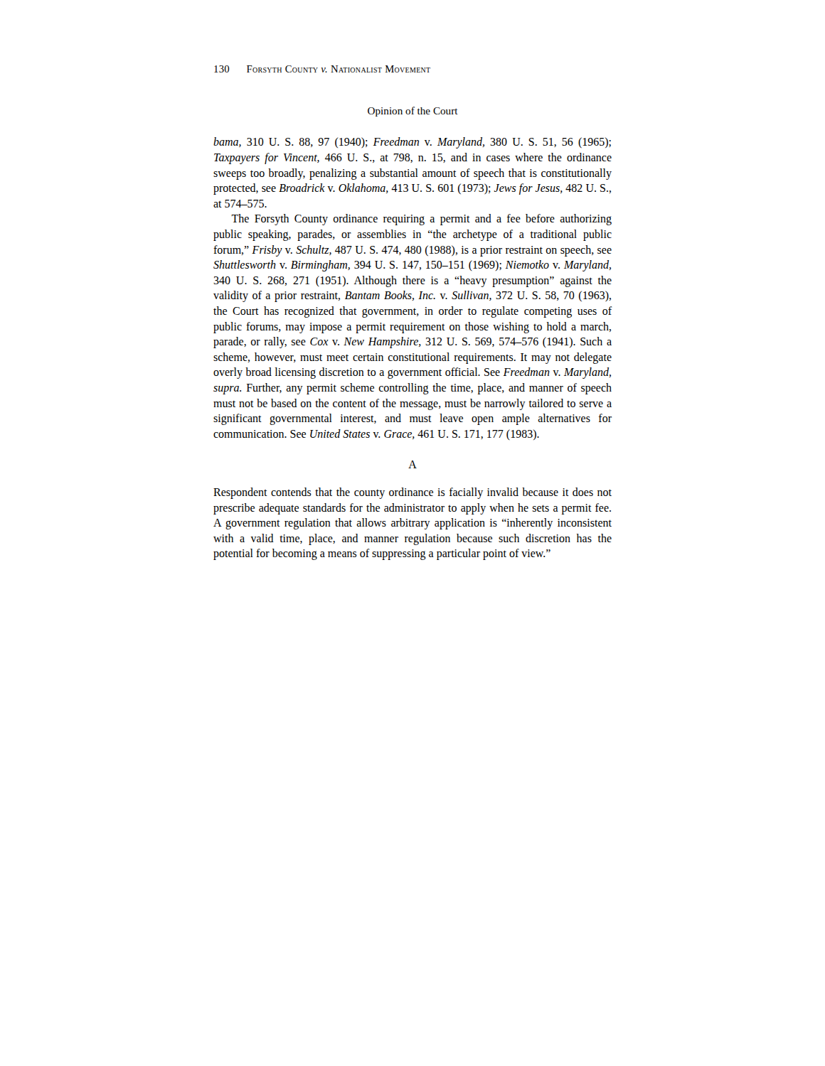130 Forsyth County v. Nationalist Movement
Opinion of the Court
bama, 310 U. S. 88, 97 (1940); Freedman v. Maryland, 380 U. S. 51, 56 (1965); Taxpayers for Vincent, 466 U. S., at 798, n. 15, and in cases where the ordinance sweeps too broadly, penalizing a substantial amount of speech that is constitutionally protected, see Broadrick v. Oklahoma, 413 U. S. 601 (1973); Jews for Jesus, 482 U. S., at 574–575.
The Forsyth County ordinance requiring a permit and a fee before authorizing public speaking, parades, or assemblies in “the archetype of a traditional public forum,” Frisby v. Schultz, 487 U. S. 474, 480 (1988), is a prior restraint on speech, see Shuttlesworth v. Birmingham, 394 U. S. 147, 150–151 (1969); Niemotko v. Maryland, 340 U. S. 268, 271 (1951). Although there is a “heavy presumption” against the validity of a prior restraint, Bantam Books, Inc. v. Sullivan, 372 U. S. 58, 70 (1963), the Court has recognized that government, in order to regulate competing uses of public forums, may impose a permit requirement on those wishing to hold a march, parade, or rally, see Cox v. New Hampshire, 312 U. S. 569, 574–576 (1941). Such a scheme, however, must meet certain constitutional requirements. It may not delegate overly broad licensing discretion to a government official. See Freedman v. Maryland, supra. Further, any permit scheme controlling the time, place, and manner of speech must not be based on the content of the message, must be narrowly tailored to serve a significant governmental interest, and must leave open ample alternatives for communication. See United States v. Grace, 461 U. S. 171, 177 (1983).
A
Respondent contends that the county ordinance is facially invalid because it does not prescribe adequate standards for the administrator to apply when he sets a permit fee. A government regulation that allows arbitrary application is “inherently inconsistent with a valid time, place, and manner regulation because such discretion has the potential for becoming a means of suppressing a particular point of view.”